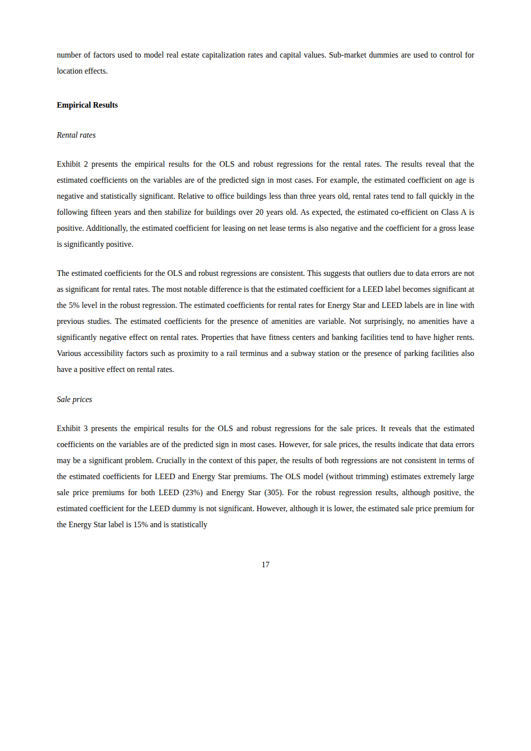number of factors used to model real estate capitalization rates and capital values. Sub-market dummies are used to control for location effects.
Empirical Results
Rental rates
Exhibit 2 presents the empirical results for the OLS and robust regressions for the rental rates. The results reveal that the estimated coefficients on the variables are of the predicted sign in most cases. For example, the estimated coefficient on age is negative and statistically significant. Relative to office buildings less than three years old, rental rates tend to fall quickly in the following fifteen years and then stabilize for buildings over 20 years old. As expected, the estimated co-efficient on Class A is positive. Additionally, the estimated coefficient for leasing on net lease terms is also negative and the coefficient for a gross lease is significantly positive.
The estimated coefficients for the OLS and robust regressions are consistent. This suggests that outliers due to data errors are not as significant for rental rates. The most notable difference is that the estimated coefficient for a LEED label becomes significant at the 5% level in the robust regression. The estimated coefficients for rental rates for Energy Star and LEED labels are in line with previous studies. The estimated coefficients for the presence of amenities are variable. Not surprisingly, no amenities have a significantly negative effect on rental rates. Properties that have fitness centers and banking facilities tend to have higher rents. Various accessibility factors such as proximity to a rail terminus and a subway station or the presence of parking facilities also have a positive effect on rental rates.
Sale prices
Exhibit 3 presents the empirical results for the OLS and robust regressions for the sale prices. It reveals that the estimated coefficients on the variables are of the predicted sign in most cases. However, for sale prices, the results indicate that data errors may be a significant problem. Crucially in the context of this paper, the results of both regressions are not consistent in terms of the estimated coefficients for LEED and Energy Star premiums. The OLS model (without trimming) estimates extremely large sale price premiums for both LEED (23%) and Energy Star (305). For the robust regression results, although positive, the estimated coefficient for the LEED dummy is not significant. However, although it is lower, the estimated sale price premium for the Energy Star label is 15% and is statistically
17